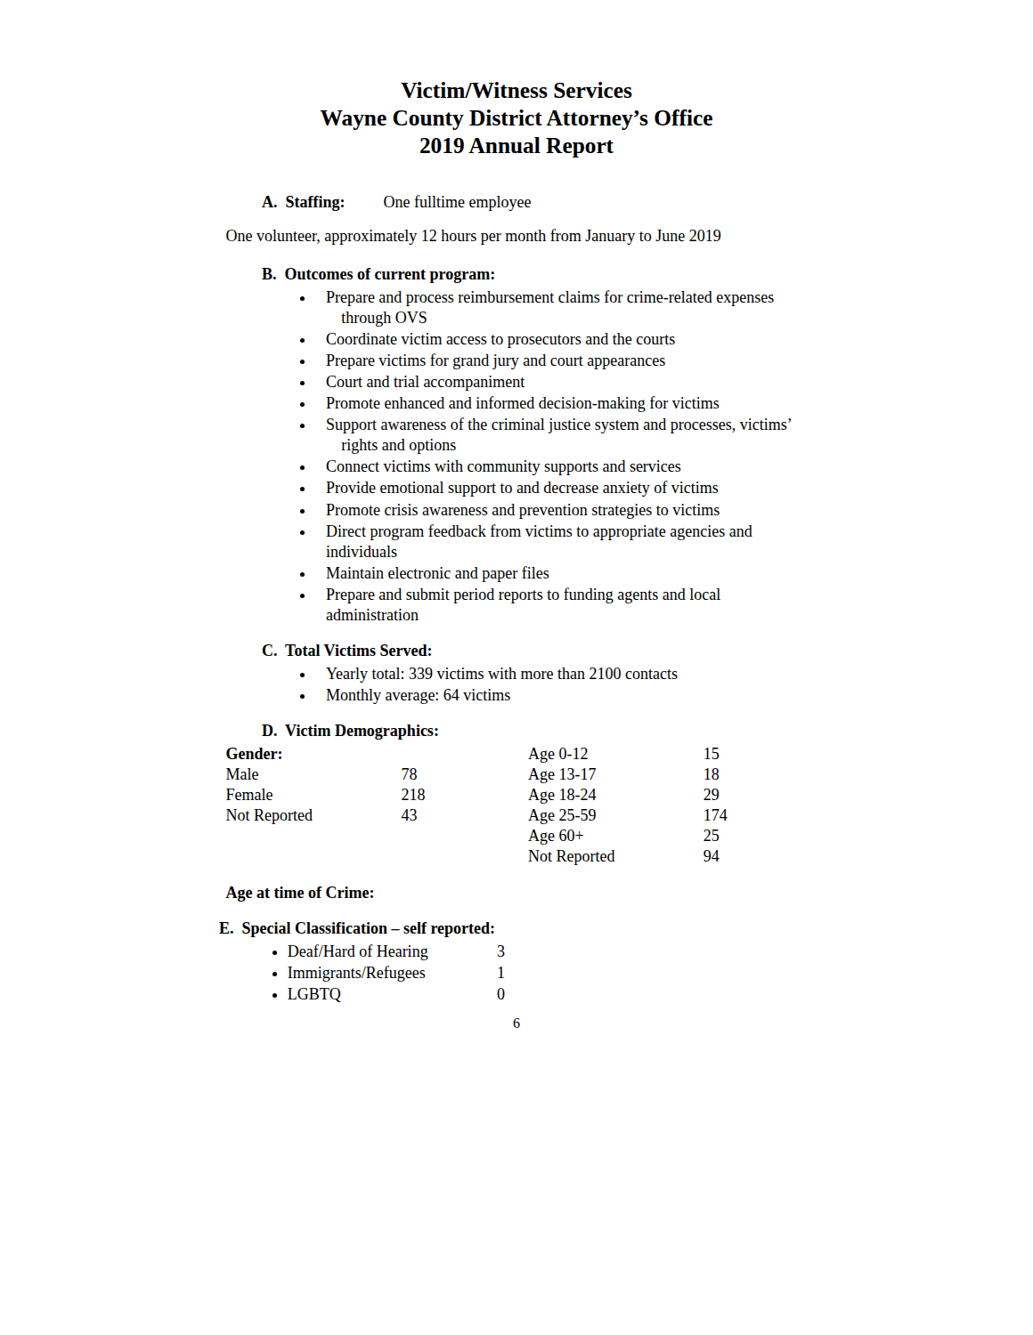Victim/Witness Services Wayne County District Attorney’s Office 2019 Annual Report
A. Staffing: One fulltime employee
One volunteer, approximately 12 hours per month from January to June 2019
B. Outcomes of current program:
Prepare and process reimbursement claims for crime-related expenses through OVS
Coordinate victim access to prosecutors and the courts
Prepare victims for grand jury and court appearances
Court and trial accompaniment
Promote enhanced and informed decision-making for victims
Support awareness of the criminal justice system and processes, victims’ rights and options
Connect victims with community supports and services
Provide emotional support to and decrease anxiety of victims
Promote crisis awareness and prevention strategies to victims
Direct program feedback from victims to appropriate agencies and individuals
Maintain electronic and paper files
Prepare and submit period reports to funding agents and local administration
C. Total Victims Served:
Yearly total: 339 victims with more than 2100 contacts
Monthly average: 64 victims
D. Victim Demographics:
| / Gender: / / / Male / 78 / / Female / 218 / / Not Reported / 43 / | / Age 0-12 / 15 / / Age 13-17 / 18 / / Age 18-24 / 29 / / Age 25-59 / 174 / / Age 60+ / 25 / / Not Reported / 94 / |
Age at time of Crime:
E. Special Classification – self reported:
Deaf/Hard of Hearing 3
Immigrants/Refugees 1
LGBTQ 0
6